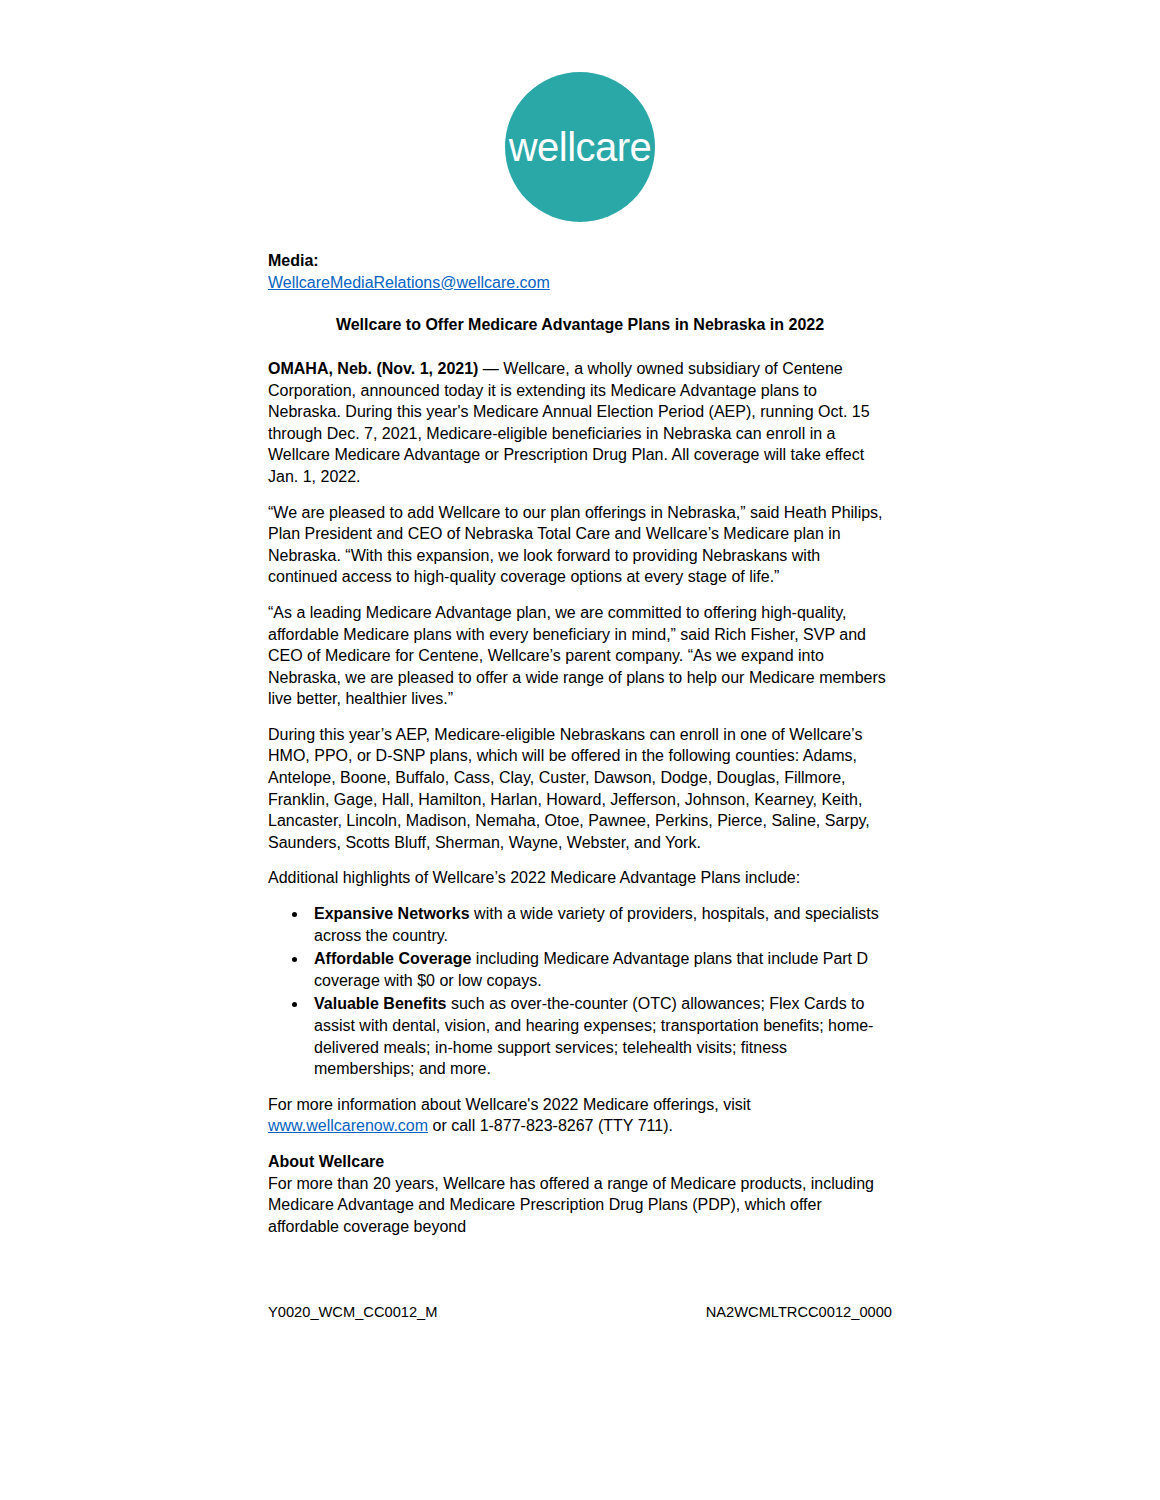wellcare ™
Media:
WellcareMediaRelations@wellcare.com
Wellcare to Offer Medicare Advantage Plans in Nebraska in 2022
OMAHA, Neb. (Nov. 1, 2021) — Wellcare, a wholly owned subsidiary of Centene Corporation, announced today it is extending its Medicare Advantage plans to Nebraska. During this year's Medicare Annual Election Period (AEP), running Oct. 15 through Dec. 7, 2021, Medicare-eligible beneficiaries in Nebraska can enroll in a Wellcare Medicare Advantage or Prescription Drug Plan. All coverage will take effect Jan. 1, 2022.
“We are pleased to add Wellcare to our plan offerings in Nebraska,” said Heath Philips, Plan President and CEO of Nebraska Total Care and Wellcare’s Medicare plan in Nebraska. “With this expansion, we look forward to providing Nebraskans with continued access to high-quality coverage options at every stage of life.”
“As a leading Medicare Advantage plan, we are committed to offering high-quality, affordable Medicare plans with every beneficiary in mind,” said Rich Fisher, SVP and CEO of Medicare for Centene, Wellcare’s parent company. “As we expand into Nebraska, we are pleased to offer a wide range of plans to help our Medicare members live better, healthier lives.”
During this year’s AEP, Medicare-eligible Nebraskans can enroll in one of Wellcare’s HMO, PPO, or D-SNP plans, which will be offered in the following counties: Adams, Antelope, Boone, Buffalo, Cass, Clay, Custer, Dawson, Dodge, Douglas, Fillmore, Franklin, Gage, Hall, Hamilton, Harlan, Howard, Jefferson, Johnson, Kearney, Keith, Lancaster, Lincoln, Madison, Nemaha, Otoe, Pawnee, Perkins, Pierce, Saline, Sarpy, Saunders, Scotts Bluff, Sherman, Wayne, Webster, and York.
Additional highlights of Wellcare’s 2022 Medicare Advantage Plans include:
Expansive Networks with a wide variety of providers, hospitals, and specialists across the country.
Affordable Coverage including Medicare Advantage plans that include Part D coverage with $0 or low copays.
Valuable Benefits such as over-the-counter (OTC) allowances; Flex Cards to assist with dental, vision, and hearing expenses; transportation benefits; home-delivered meals; in-home support services; telehealth visits; fitness memberships; and more.
For more information about Wellcare's 2022 Medicare offerings, visit www.wellcarenow.com or call 1-877-823-8267 (TTY 711).
About Wellcare
For more than 20 years, Wellcare has offered a range of Medicare products, including Medicare Advantage and Medicare Prescription Drug Plans (PDP), which offer affordable coverage beyond
Y0020_WCM_CC0012_M NA2WCMLTRCC0012_0000